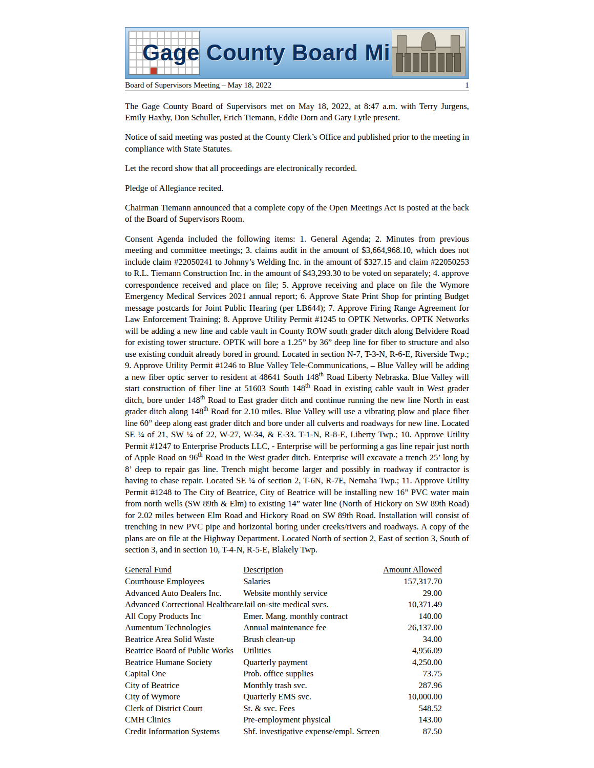Gage County Board Minutes
Board of Supervisors Meeting – May 18, 2022
1
The Gage County Board of Supervisors met on May 18, 2022, at 8:47 a.m. with Terry Jurgens, Emily Haxby, Don Schuller, Erich Tiemann, Eddie Dorn and Gary Lytle present.
Notice of said meeting was posted at the County Clerk’s Office and published prior to the meeting in compliance with State Statutes.
Let the record show that all proceedings are electronically recorded.
Pledge of Allegiance recited.
Chairman Tiemann announced that a complete copy of the Open Meetings Act is posted at the back of the Board of Supervisors Room.
Consent Agenda included the following items: 1. General Agenda; 2. Minutes from previous meeting and committee meetings; 3. claims audit in the amount of $3,664,968.10, which does not include claim #22050241 to Johnny’s Welding Inc. in the amount of $327.15 and claim #22050253 to R.L. Tiemann Construction Inc. in the amount of $43,293.30 to be voted on separately; 4. approve correspondence received and place on file; 5. Approve receiving and place on file the Wymore Emergency Medical Services 2021 annual report; 6. Approve State Print Shop for printing Budget message postcards for Joint Public Hearing (per LB644); 7. Approve Firing Range Agreement for Law Enforcement Training; 8. Approve Utility Permit #1245 to OPTK Networks. OPTK Networks will be adding a new line and cable vault in County ROW south grader ditch along Belvidere Road for existing tower structure. OPTK will bore a 1.25” by 36” deep line for fiber to structure and also use existing conduit already bored in ground. Located in section N-7, T-3-N, R-6-E, Riverside Twp.; 9. Approve Utility Permit #1246 to Blue Valley Tele-Communications, – Blue Valley will be adding a new fiber optic server to resident at 48641 South 148th Road Liberty Nebraska. Blue Valley will start construction of fiber line at 51603 South 148th Road in existing cable vault in West grader ditch, bore under 148th Road to East grader ditch and continue running the new line North in east grader ditch along 148th Road for 2.10 miles. Blue Valley will use a vibrating plow and place fiber line 60” deep along east grader ditch and bore under all culverts and roadways for new line. Located SE ¼ of 21, SW ¼ of 22, W-27, W-34, & E-33. T-1-N, R-8-E, Liberty Twp.; 10. Approve Utility Permit #1247 to Enterprise Products LLC, - Enterprise will be performing a gas line repair just north of Apple Road on 96th Road in the West grader ditch. Enterprise will excavate a trench 25’ long by 8’ deep to repair gas line. Trench might become larger and possibly in roadway if contractor is having to chase repair. Located SE ¼ of section 2, T-6N, R-7E, Nemaha Twp.; 11. Approve Utility Permit #1248 to The City of Beatrice, City of Beatrice will be installing new 16” PVC water main from north wells (SW 89th & Elm) to existing 14” water line (North of Hickory on SW 89th Road) for 2.02 miles between Elm Road and Hickory Road on SW 89th Road. Installation will consist of trenching in new PVC pipe and horizontal boring under creeks/rivers and roadways. A copy of the plans are on file at the Highway Department. Located North of section 2, East of section 3, South of section 3, and in section 10, T-4-N, R-5-E, Blakely Twp.
| General Fund | Description | Amount Allowed |
| --- | --- | --- |
| Courthouse Employees | Salaries | 157,317.70 |
| Advanced Auto Dealers Inc. | Website monthly service | 29.00 |
| Advanced Correctional Healthcare | Jail on-site medical svcs. | 10,371.49 |
| All Copy Products Inc | Emer. Mang. monthly contract | 140.00 |
| Aumentum Technologies | Annual maintenance fee | 26,137.00 |
| Beatrice Area Solid Waste | Brush clean-up | 34.00 |
| Beatrice Board of Public Works | Utilities | 4,956.09 |
| Beatrice Humane Society | Quarterly payment | 4,250.00 |
| Capital One | Prob. office supplies | 73.75 |
| City of Beatrice | Monthly trash svc. | 287.96 |
| City of Wymore | Quarterly EMS svc. | 10,000.00 |
| Clerk of District Court | St. & svc. Fees | 548.52 |
| CMH Clinics | Pre-employment physical | 143.00 |
| Credit Information Systems | Shf. investigative expense/empl. Screen | 87.50 |